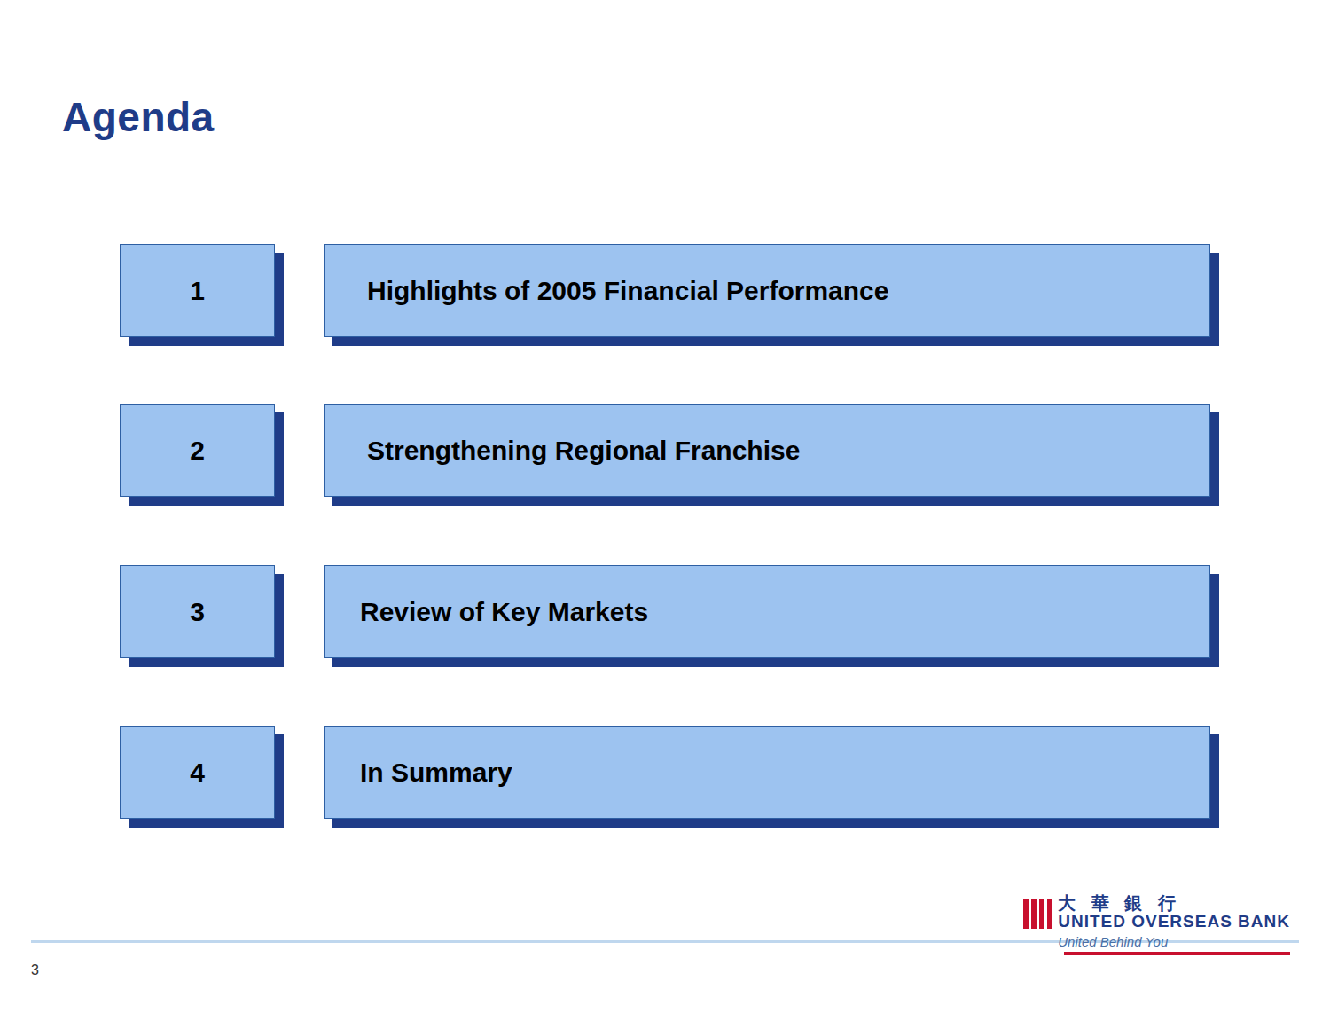Agenda
1
Highlights of 2005 Financial Performance
2
Strengthening Regional Franchise
3
Review of Key Markets
4
In Summary
3
大 華 銀 行
UNITED OVERSEAS BANK
United Behind You